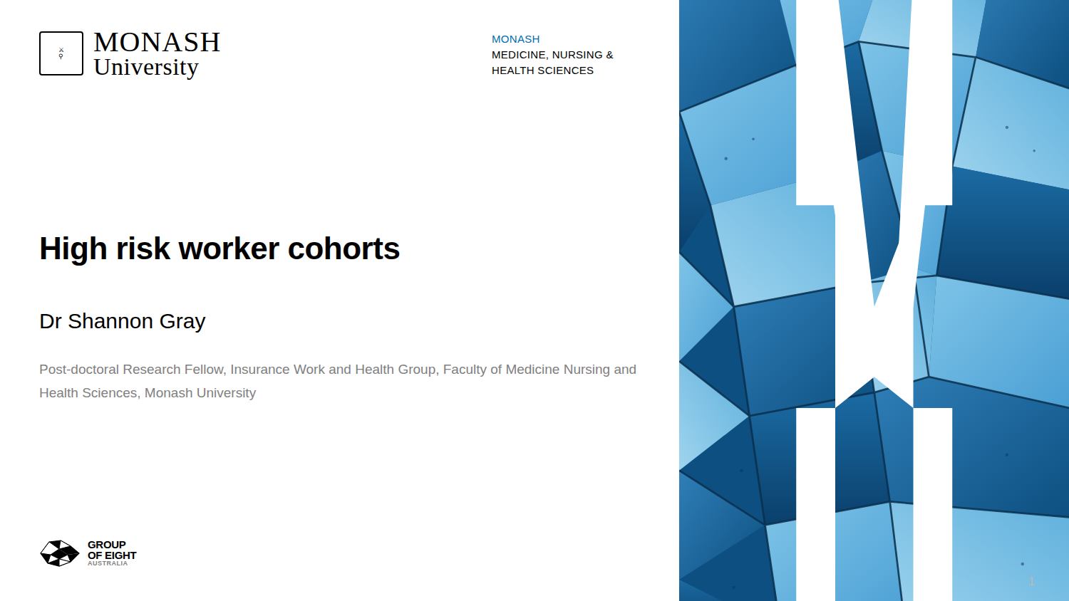⚔ ⚲
MONASH
University
MONASH
MEDICINE, NURSING &
HEALTH SCIENCES
High risk worker cohorts
Dr Shannon Gray
Post-doctoral Research Fellow, Insurance Work and Health Group, Faculty of Medicine Nursing and Health Sciences, Monash University
GROUP OF EIGHT AUSTRALIA
1